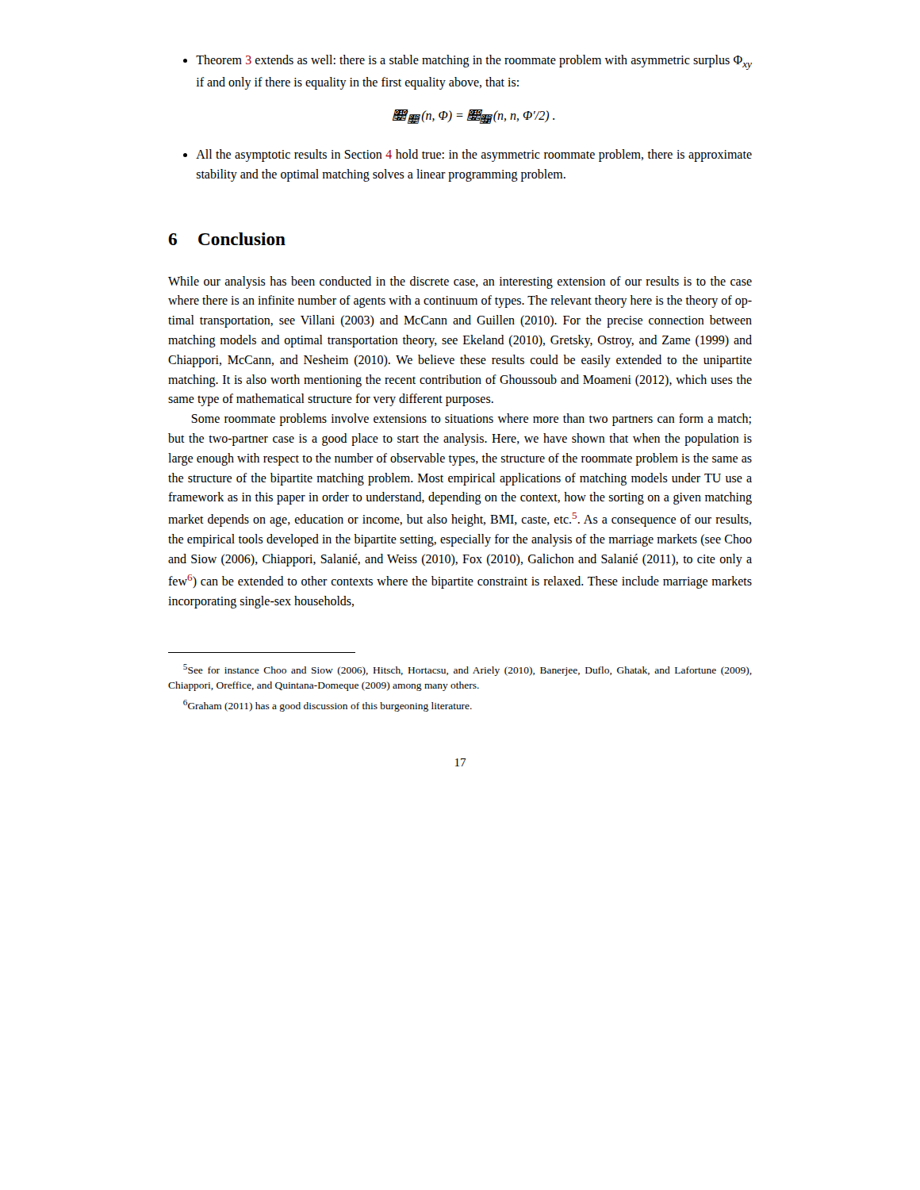Theorem 3 extends as well: there is a stable matching in the roommate problem with asymmetric surplus Φxy if and only if there is equality in the first equality above, that is:
𝉲′𝉵 (n, Φ) = 𝉲𝉱 (n, n, Φ′/2) .
All the asymptotic results in Section 4 hold true: in the asymmetric roommate problem, there is approximate stability and the optimal matching solves a linear programming problem.
6 Conclusion
While our analysis has been conducted in the discrete case, an interesting extension of our results is to the case where there is an infinite number of agents with a continuum of types. The relevant theory here is the theory of optimal transportation, see Villani (2003) and McCann and Guillen (2010). For the precise connection between matching models and optimal transportation theory, see Ekeland (2010), Gretsky, Ostroy, and Zame (1999) and Chiappori, McCann, and Nesheim (2010). We believe these results could be easily extended to the unipartite matching. It is also worth mentioning the recent contribution of Ghoussoub and Moameni (2012), which uses the same type of mathematical structure for very different purposes.
Some roommate problems involve extensions to situations where more than two partners can form a match; but the two-partner case is a good place to start the analysis. Here, we have shown that when the population is large enough with respect to the number of observable types, the structure of the roommate problem is the same as the structure of the bipartite matching problem. Most empirical applications of matching models under TU use a framework as in this paper in order to understand, depending on the context, how the sorting on a given matching market depends on age, education or income, but also height, BMI, caste, etc.5. As a consequence of our results, the empirical tools developed in the bipartite setting, especially for the analysis of the marriage markets (see Choo and Siow (2006), Chiappori, Salanié, and Weiss (2010), Fox (2010), Galichon and Salanié (2011), to cite only a few6) can be extended to other contexts where the bipartite constraint is relaxed. These include marriage markets incorporating single-sex households,
5See for instance Choo and Siow (2006), Hitsch, Hortacsu, and Ariely (2010), Banerjee, Duflo, Ghatak, and Lafortune (2009), Chiappori, Oreffice, and Quintana-Domeque (2009) among many others.
6Graham (2011) has a good discussion of this burgeoning literature.
17